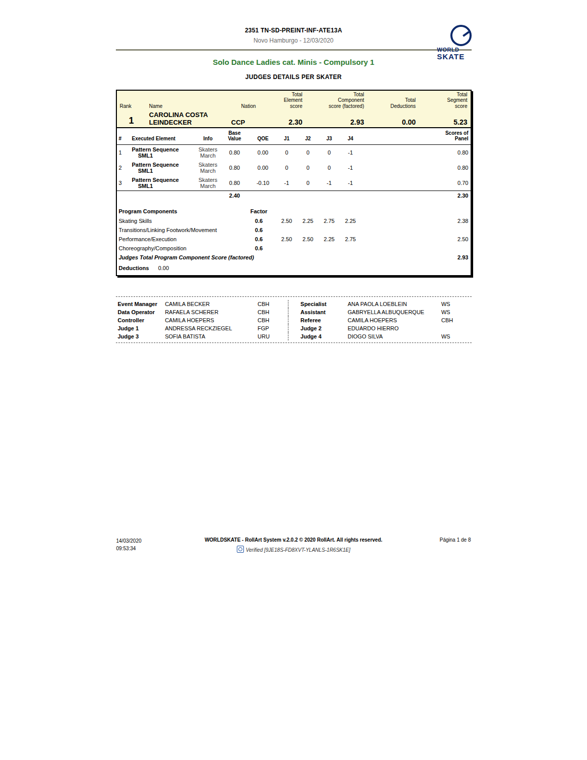WORLDSKATE
2351 TN-SD-PREINT-INF-ATE13A
Novo Hamburgo - 12/03/2020
Solo Dance Ladies cat. Minis - Compulsory 1
JUDGES DETAILS PER SKATER
| Rank | Name | Nation | Total Element score | Total Component score (factored) | Total Deductions | Total Segment score |
| 1 | CAROLINA COSTA LEINDECKER | CCP | 2.30 | 2.93 | 0.00 | 5.23 |
| # | Executed Element | Info | Base Value | QOE | J1 | J2 | J3 | J4 | | Scores of Panel |
| --- | --- | --- | --- | --- | --- | --- | --- | --- | --- | --- |
| 1 | Pattern Sequence SML1 | Skaters March | 0.80 | 0.00 | 0 | 0 | 0 | -1 | | 0.80 |
| 2 | Pattern Sequence SML1 | Skaters March | 0.80 | 0.00 | 0 | 0 | 0 | -1 | | 0.80 |
| 3 | Pattern Sequence SML1 | Skaters March | 0.80 | -0.10 | -1 | 0 | -1 | -1 | | 0.70 |
| | | | 2.40 | | | | | | | 2.30 |
| Program Components | Factor | | | | | | |
| --- | --- | --- | --- | --- | --- | --- | --- |
| Skating Skills | 0.6 | 2.50 | 2.25 | 2.75 | 2.25 | | 2.38 |
| Transitions/Linking Footwork/Movement | 0.6 | | | | | | |
| Performance/Execution | 0.6 | 2.50 | 2.50 | 2.25 | 2.75 | | 2.50 |
| Choreography/Composition | 0.6 | | | | | | |
| Judges Total Program Component Score (factored) | 2.93 |
| Deductions 0.00 | |
| Event Manager | CAMILA BECKER | CBH | | Specialist | ANA PAOLA LOEBLEIN | WS |
| Data Operator | RAFAELA SCHERER | CBH | | Assistant | GABRYELLA ALBUQUERQUE | WS |
| Controller | CAMILA HOEPERS | CBH | | Referee | CAMILA HOEPERS | CBH |
| Judge 1 | ANDRESSA RECKZIEGEL | FGP | | Judge 2 | EDUARDO HIERRO | |
| Judge 3 | SOFIA BATISTA | URU | | Judge 4 | DIOGO SILVA | WS |
| 14/03/2020 09:53:34 | WORLDSKATE - RollArt System v.2.0.2 © 2020 RollArt. All rights reserved. Verified [9JE18S-FD8XVT-YLANLS-1R6SK1E] | Página 1 de 8 |